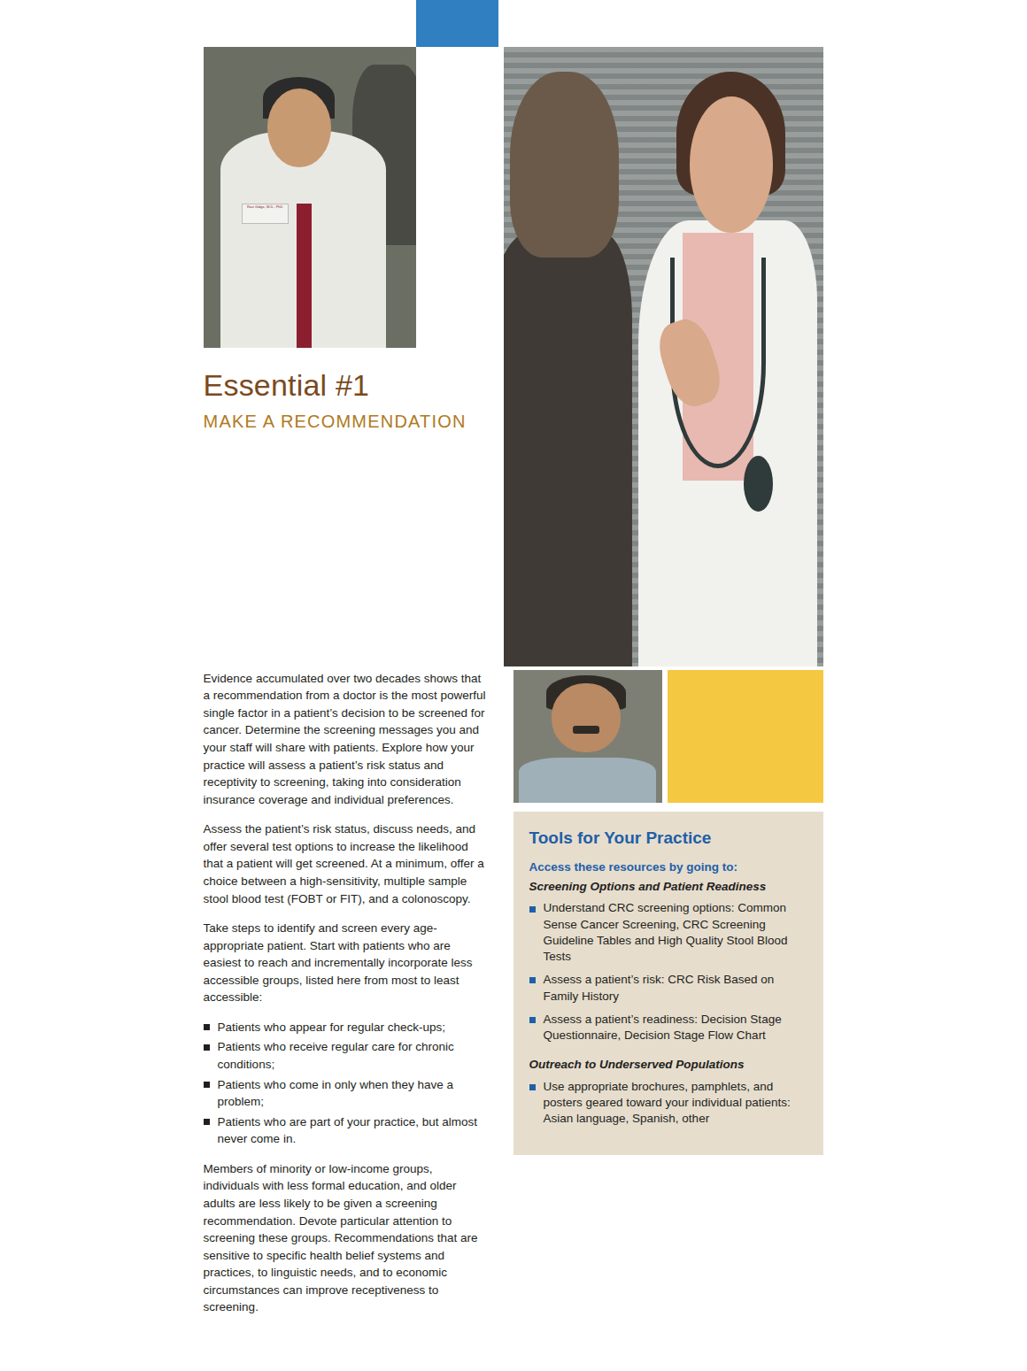Ravi Gidge, M.D., PhD
Essential #1
Make a Recommendation
Evidence accumulated over two decades shows that a recommendation from a doctor is the most powerful single factor in a patient’s decision to be screened for cancer. Determine the screening messages you and your staff will share with patients. Explore how your practice will assess a patient’s risk status and receptivity to screening, taking into consideration insurance coverage and individual preferences.
Assess the patient’s risk status, discuss needs, and offer several test options to increase the likelihood that a patient will get screened. At a minimum, offer a choice between a high-sensitivity, multiple sample stool blood test (FOBT or FIT), and a colonoscopy.
Take steps to identify and screen every age-appropriate patient. Start with patients who are easiest to reach and incrementally incorporate less accessible groups, listed here from most to least accessible:
Patients who appear for regular check-ups;
Patients who receive regular care for chronic conditions;
Patients who come in only when they have a problem;
Patients who are part of your practice, but almost never come in.
Members of minority or low-income groups, individuals with less formal education, and older adults are less likely to be given a screening recommendation. Devote particular attention to screening these groups. Recommendations that are sensitive to specific health belief systems and practices, to linguistic needs, and to economic circumstances can improve receptiveness to screening.
Tools for Your Practice
Access these resources by going to:
Screening Options and Patient Readiness
Understand CRC screening options: Common Sense Cancer Screening, CRC Screening Guideline Tables and High Quality Stool Blood Tests
Assess a patient’s risk: CRC Risk Based on Family History
Assess a patient’s readiness: Decision Stage Questionnaire, Decision Stage Flow Chart
Outreach to Underserved Populations
Use appropriate brochures, pamphlets, and posters geared toward your individual patients: Asian language, Spanish, other